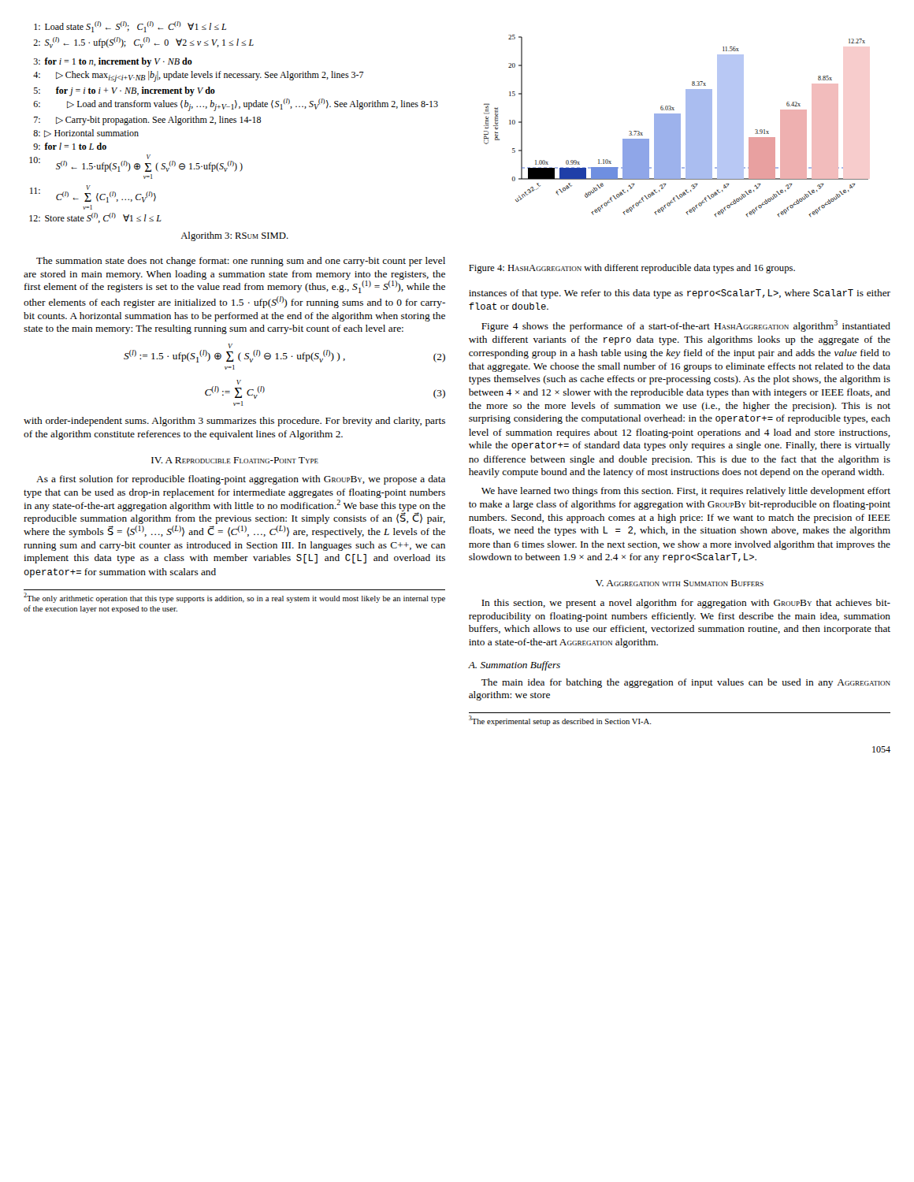Load state S1(l) ← S(l); C1(l) ← C(l) ∀1 ≤ l ≤ L
Sv(l) ← 1.5 · ufp(S(l)); Cv(l) ← 0 ∀2 ≤ v ≤ V, 1 ≤ l ≤ L
for i = 1 to n, increment by V · NB do
▷ Check maxi≤j<i+V·NB |bj|, update levels if necessary. See Algorithm 2, lines 3-7
for j = i to i + V · NB, increment by V do
▷ Load and transform values ⟨bj, …, bj+V−1⟩, update ⟨S1(l), …, SV(l)⟩. See Algorithm 2, lines 8-13
▷ Carry-bit propagation. See Algorithm 2, lines 14-18
▷ Horizontal summation
for l = 1 to L do
S(l) ← 1.5·ufp(S1(l)) ⊕ VΣv=1 ( Sv(l) ⊖ 1.5·ufp(Sv(l)) )
C(l) ← VΣv=1 ⟨C1(l), …, CV(l)⟩
Store state S(l), C(l) ∀1 ≤ l ≤ L
Algorithm 3: RSum SIMD.
The summation state does not change format: one running sum and one carry-bit count per level are stored in main memory. When loading a summation state from memory into the registers, the first element of the registers is set to the value read from memory (thus, e.g., S1(1) = S(1)), while the other elements of each register are initialized to 1.5 · ufp(S(l)) for running sums and to 0 for carry-bit counts. A horizontal summation has to be performed at the end of the algorithm when storing the state to the main memory: The resulting running sum and carry-bit count of each level are:
S(l) := 1.5 · ufp(S1(l)) ⊕ VΣv=1 ( Sv(l) ⊖ 1.5 · ufp(Sv(l)) ) , (2)
C(l) := VΣv=1 Cv(l) (3)
with order-independent sums. Algorithm 3 summarizes this procedure. For brevity and clarity, parts of the algorithm constitute references to the equivalent lines of Algorithm 2.
IV. A Reproducible Floating-Point Type
As a first solution for reproducible floating-point aggregation with GroupBy, we propose a data type that can be used as drop-in replacement for intermediate aggregates of floating-point numbers in any state-of-the-art aggregation algorithm with little to no modification.2 We base this type on the reproducible summation algorithm from the previous section: It simply consists of an ⟨S⃗, C⃗⟩ pair, where the symbols S⃗ = ⟨S(1), …, S(L)⟩ and C⃗ = ⟨C(1), …, C(L)⟩ are, respectively, the L levels of the running sum and carry-bit counter as introduced in Section III. In languages such as C++, we can implement this data type as a class with member variables S[L] and C[L] and overload its operator+= for summation with scalars and
2The only arithmetic operation that this type supports is addition, so in a real system it would most likely be an internal type of the execution layer not exposed to the user.
0 5 10 15 20 25 CPU time [ns] per element 1.00x 0.99x 1.10x 3.73x 6.03x 8.37x 11.56x 3.91x 6.42x 8.85x 12.27x uint32_t float double repro<float,1> repro<float,2> repro<float,3> repro<float,4> repro<double,1> repro<double,2> repro<double,3> repro<double,4>
Figure 4: HashAggregation with different reproducible data types and 16 groups.
instances of that type. We refer to this data type as repro<ScalarT,L>, where ScalarT is either float or double.
Figure 4 shows the performance of a start-of-the-art Hash Aggregation algorithm3 instantiated with different variants of the repro data type. This algorithms looks up the aggregate of the corresponding group in a hash table using the key field of the input pair and adds the value field to that aggregate. We choose the small number of 16 groups to eliminate effects not related to the data types themselves (such as cache effects or pre-processing costs). As the plot shows, the algorithm is between 4 × and 12 × slower with the reproducible data types than with integers or IEEE floats, and the more so the more levels of summation we use (i.e., the higher the precision). This is not surprising considering the computational overhead: in the operator+= of reproducible types, each level of summation requires about 12 floating-point operations and 4 load and store instructions, while the operator+= of standard data types only requires a single one. Finally, there is virtually no difference between single and double precision. This is due to the fact that the algorithm is heavily compute bound and the latency of most instructions does not depend on the operand width.
We have learned two things from this section. First, it requires relatively little development effort to make a large class of algorithms for aggregation with GroupBy bit-reproducible on floating-point numbers. Second, this approach comes at a high price: If we want to match the precision of IEEE floats, we need the types with L = 2, which, in the situation shown above, makes the algorithm more than 6 times slower. In the next section, we show a more involved algorithm that improves the slowdown to between 1.9 × and 2.4 × for any repro<ScalarT,L>.
V. Aggregation with Summation Buffers
In this section, we present a novel algorithm for aggregation with GroupBy that achieves bit-reproducibility on floating-point numbers efficiently. We first describe the main idea, summation buffers, which allows to use our efficient, vectorized summation routine, and then incorporate that into a state-of-the-art Aggregation algorithm.
A. Summation Buffers
The main idea for batching the aggregation of input values can be used in any Aggregation algorithm: we store
3The experimental setup as described in Section VI-A.
1054